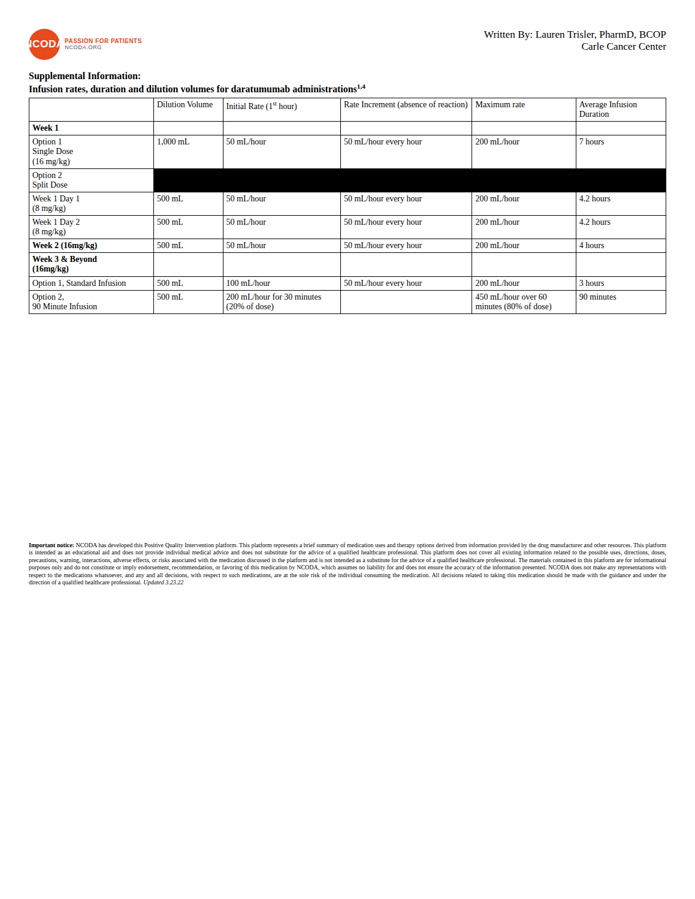NCODA
PASSION FOR PATIENTS
NCODA.ORG
Written By: Lauren Trisler, PharmD, BCOP
Carle Cancer Center
Supplemental Information:
Infusion rates, duration and dilution volumes for daratumumab administrations1,4
| | Dilution Volume | Initial Rate (1 st hour) | Rate Increment (absence of reaction) | Maximum rate | Average Infusion Duration |
| --- | --- | --- | --- | --- | --- |
| Week 1 | | | | | |
| Option 1 Single Dose (16 mg/kg) | 1,000 mL | 50 mL/hour | 50 mL/hour every hour | 200 mL/hour | 7 hours |
| Option 2 Split Dose | |
| Week 1 Day 1 (8 mg/kg) | 500 mL | 50 mL/hour | 50 mL/hour every hour | 200 mL/hour | 4.2 hours |
| Week 1 Day 2 (8 mg/kg) | 500 mL | 50 mL/hour | 50 mL/hour every hour | 200 mL/hour | 4.2 hours |
| Week 2 (16mg/kg) | 500 mL | 50 mL/hour | 50 mL/hour every hour | 200 mL/hour | 4 hours |
| Week 3 & Beyond (16mg/kg) | | | | | |
| Option 1, Standard Infusion | 500 mL | 100 mL/hour | 50 mL/hour every hour | 200 mL/hour | 3 hours |
| Option 2, 90 Minute Infusion | 500 mL | 200 mL/hour for 30 minutes (20% of dose) | | 450 mL/hour over 60 minutes (80% of dose) | 90 minutes |
Important notice: NCODA has developed this Positive Quality Intervention platform. This platform represents a brief summary of medication uses and therapy options derived from information provided by the drug manufacturer and other resources. This platform is intended as an educational aid and does not provide individual medical advice and does not substitute for the advice of a qualified healthcare professional. This platform does not cover all existing information related to the possible uses, directions, doses, precautions, warning, interactions, adverse effects, or risks associated with the medication discussed in the platform and is not intended as a substitute for the advice of a qualified healthcare professional. The materials contained in this platform are for informational purposes only and do not constitute or imply endorsement, recommendation, or favoring of this medication by NCODA, which assumes no liability for and does not ensure the accuracy of the information presented. NCODA does not make any representations with respect to the medications whatsoever, and any and all decisions, with respect to such medications, are at the sole risk of the individual consuming the medication. All decisions related to taking this medication should be made with the guidance and under the direction of a qualified healthcare professional. Updated 3.23.22